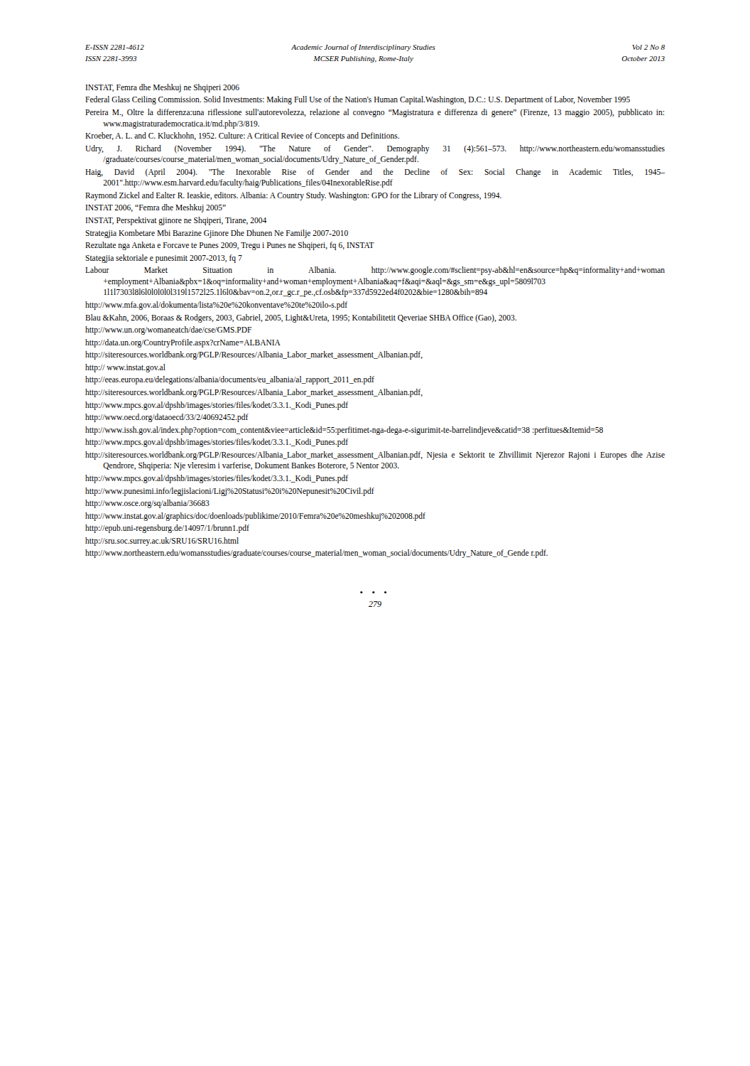| E-ISSN 2281-4612 ISSN 2281-3993 | Academic Journal of Interdisciplinary Studies MCSER Publishing, Rome-Italy | Vol 2 No 8 October 2013 |
INSTAT, Femra dhe Meshkuj ne Shqiperi 2006
Federal Glass Ceiling Commission. Solid Investments: Making Full Use of the Nation's Human Capital.Washington, D.C.: U.S. Department of Labor, November 1995
Pereira M., Oltre la differenza:una riflessione sull'autorevolezza, relazione al convegno “Magistratura e differenza di genere” (Firenze, 13 maggio 2005), pubblicato in: www.magistraturademocratica.it/md.php/3/819.
Kroeber, A. L. and C. Kluckhohn, 1952. Culture: A Critical Reviee of Concepts and Definitions.
Udry, J. Richard (November 1994). "The Nature of Gender". Demography 31 (4):561–573. http://www.northeastern.edu/womansstudies /graduate/courses/course_material/men_woman_social/documents/Udry_Nature_of_Gender.pdf.
Haig, David (April 2004). "The Inexorable Rise of Gender and the Decline of Sex: Social Change in Academic Titles, 1945–2001".http://www.esm.harvard.edu/faculty/haig/Publications_files/04InexorableRise.pdf
Raymond Zickel and Ealter R. Ieaskie, editors. Albania: A Country Study. Washington: GPO for the Library of Congress, 1994.
INSTAT 2006, “Femra dhe Meshkuj 2005”
INSTAT, Perspektivat gjinore ne Shqiperi, Tirane, 2004
Strategjia Kombetare Mbi Barazine Gjinore Dhe Dhunen Ne Familje 2007-2010
Rezultate nga Anketa e Forcave te Punes 2009, Tregu i Punes ne Shqiperi, fq 6, INSTAT
Stategjia sektoriale e punesimit 2007-2013, fq 7
Labour Market Situation in Albania. http://www.google.com/#sclient=psy-ab&hl=en&source=hp&q=informality+and+woman +employment+Albania&pbx=1&oq=informality+and+woman+employment+Albania&aq=f&aqi=&aql=&gs_sm=e&gs_upl=5809l703 1l1l7303l8l6l0l0l0l0l319l1572l25.1l6l0&bav=on.2,or.r_gc.r_pe.,cf.osb&fp=337d5922ed4f0202&bie=1280&bih=894
http://www.mfa.gov.al/dokumenta/lista%20e%20konventave%20te%20ilo-s.pdf
Blau &Kahn, 2006, Boraas & Rodgers, 2003, Gabriel, 2005, Light&Ureta, 1995; Kontabilitetit Qeveriae SHBA Office (Gao), 2003.
http://www.un.org/womaneatch/dae/cse/GMS.PDF
http://data.un.org/CountryProfile.aspx?crName=ALBANIA
http://siteresources.worldbank.org/PGLP/Resources/Albania_Labor_market_assessment_Albanian.pdf,
http:// www.instat.gov.al
http://eeas.europa.eu/delegations/albania/documents/eu_albania/al_rapport_2011_en.pdf
http://siteresources.worldbank.org/PGLP/Resources/Albania_Labor_market_assessment_Albanian.pdf,
http://www.mpcs.gov.al/dpshb/images/stories/files/kodet/3.3.1._Kodi_Punes.pdf
http://www.oecd.org/dataoecd/33/2/40692452.pdf
http://www.issh.gov.al/index.php?option=com_content&viee=article&id=55:perfitimet-nga-dega-e-sigurimit-te-barrelindjeve&catid=38 :perfitues&Itemid=58
http://www.mpcs.gov.al/dpshb/images/stories/files/kodet/3.3.1._Kodi_Punes.pdf
http://siteresources.worldbank.org/PGLP/Resources/Albania_Labor_market_assessment_Albanian.pdf, Njesia e Sektorit te Zhvillimit Njerezor Rajoni i Europes dhe Azise Qendrore, Shqiperia: Nje vleresim i varferise, Dokument Bankes Boterore, 5 Nentor 2003.
http://www.mpcs.gov.al/dpshb/images/stories/files/kodet/3.3.1._Kodi_Punes.pdf
http://www.punesimi.info/legjislacioni/Ligj%20Statusi%20i%20Nepunesit%20Civil.pdf
http://www.osce.org/sq/albania/36683
http://www.instat.gov.al/graphics/doc/doenloads/publikime/2010/Femra%20e%20meshkuj%202008.pdf
http://epub.uni-regensburg.de/14097/1/brunn1.pdf
http://sru.soc.surrey.ac.uk/SRU16/SRU16.html
http://www.northeastern.edu/womansstudies/graduate/courses/course_material/men_woman_social/documents/Udry_Nature_of_Gende r.pdf.
• • •
279